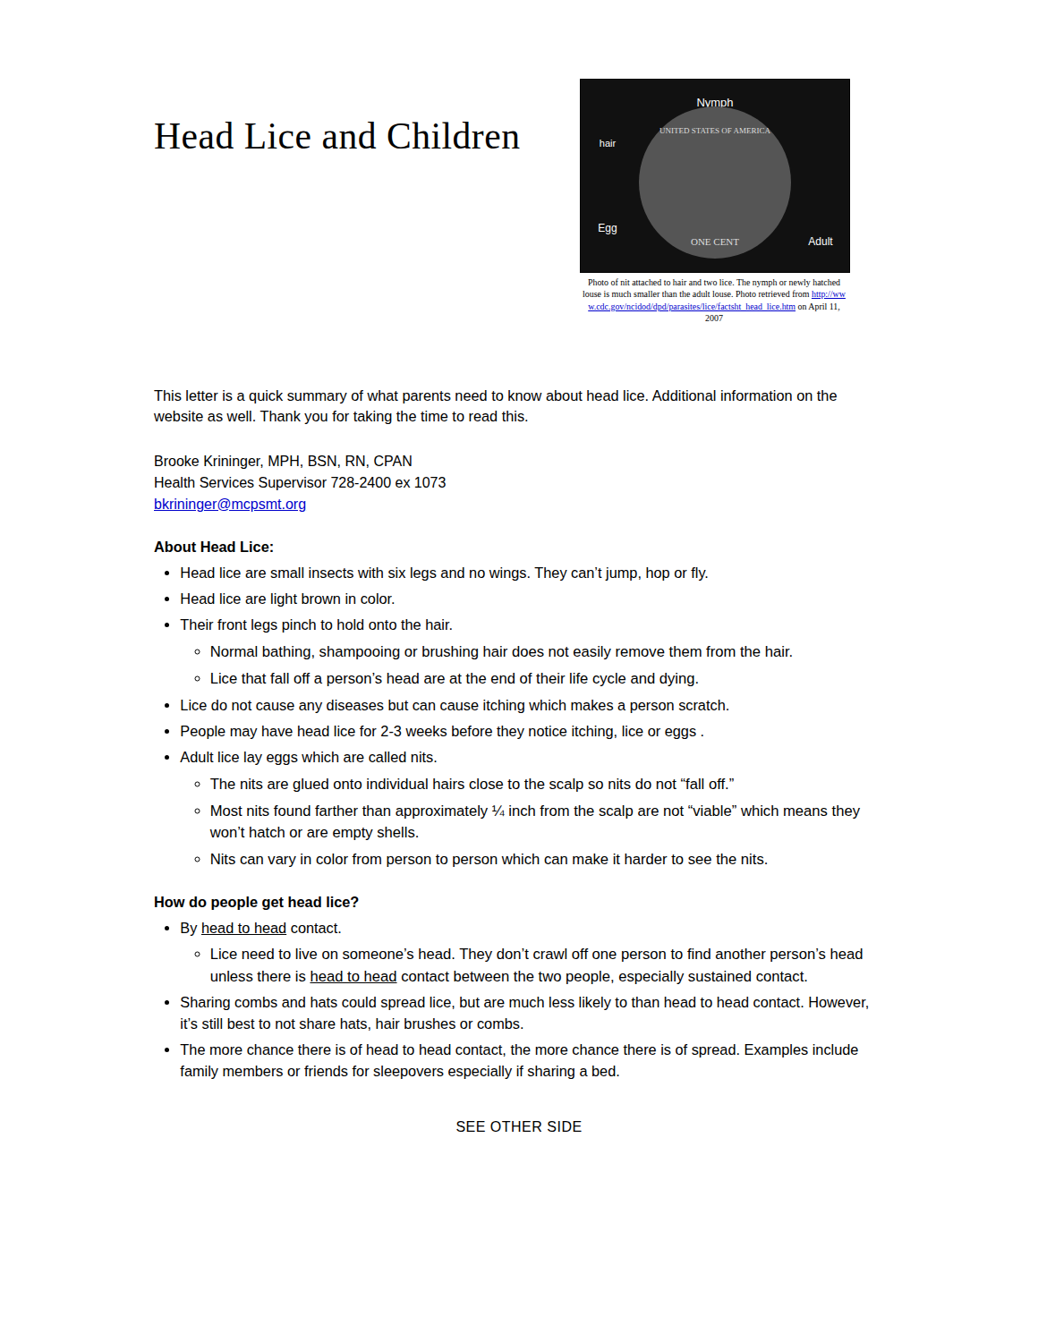Head Lice and Children
Photo of nit attached to hair and two lice. The nymph or newly hatched louse is much smaller than the adult louse. Photo retrieved from http://www.cdc.gov/ncidod/dpd/parasites/lice/factsht_head_lice.htm on April 11, 2007
This letter is a quick summary of what parents need to know about head lice. Additional information on the website as well. Thank you for taking the time to read this.
Brooke Krininger, MPH, BSN, RN, CPAN
Health Services Supervisor 728-2400 ex 1073
bkrininger@mcpsmt.org
About Head Lice:
Head lice are small insects with six legs and no wings. They can’t jump, hop or fly.
Head lice are light brown in color.
Their front legs pinch to hold onto the hair.
Normal bathing, shampooing or brushing hair does not easily remove them from the hair.
Lice that fall off a person’s head are at the end of their life cycle and dying.
Lice do not cause any diseases but can cause itching which makes a person scratch.
People may have head lice for 2-3 weeks before they notice itching, lice or eggs .
Adult lice lay eggs which are called nits.
The nits are glued onto individual hairs close to the scalp so nits do not “fall off.”
Most nits found farther than approximately ¼ inch from the scalp are not “viable” which means they won’t hatch or are empty shells.
Nits can vary in color from person to person which can make it harder to see the nits.
How do people get head lice?
By head to head contact.
Lice need to live on someone’s head. They don’t crawl off one person to find another person’s head unless there is head to head contact between the two people, especially sustained contact.
Sharing combs and hats could spread lice, but are much less likely to than head to head contact. However, it’s still best to not share hats, hair brushes or combs.
The more chance there is of head to head contact, the more chance there is of spread. Examples include family members or friends for sleepovers especially if sharing a bed.
SEE OTHER SIDE